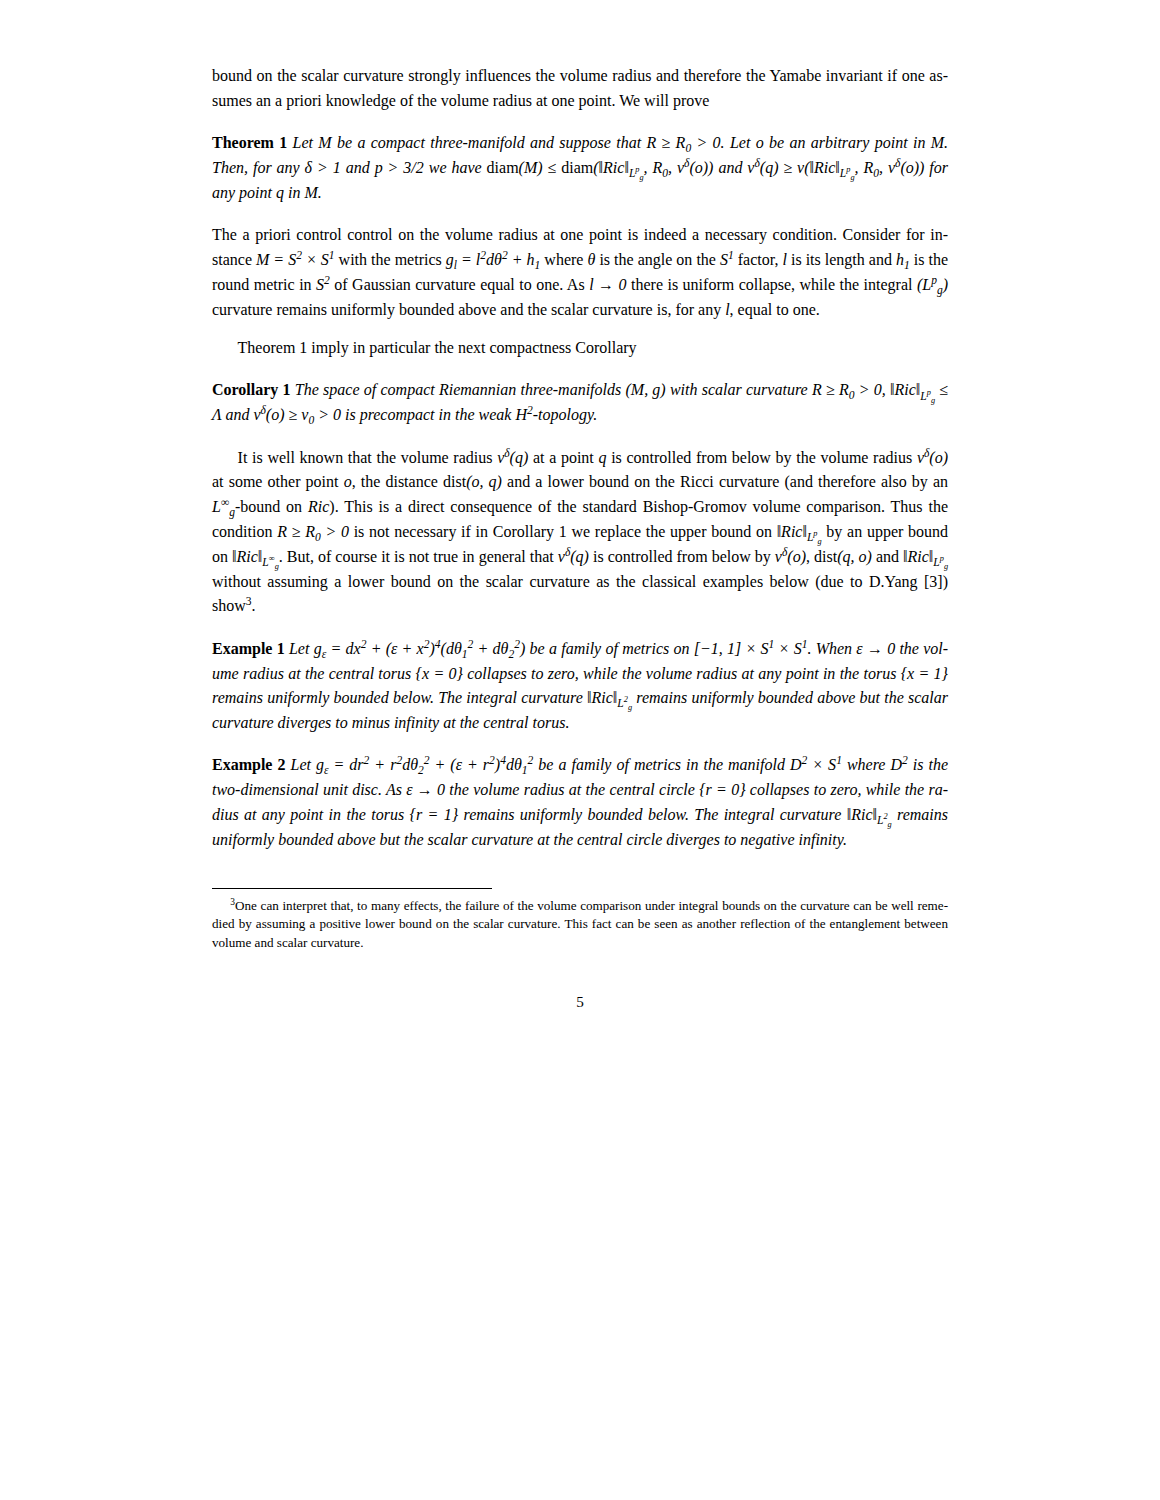bound on the scalar curvature strongly influences the volume radius and therefore the Yamabe invariant if one assumes an a priori knowledge of the volume radius at one point. We will prove
Theorem 1 Let M be a compact three-manifold and suppose that R ≥ R0 > 0. Let o be an arbitrary point in M. Then, for any δ > 1 and p > 3/2 we have diam(M) ≤ diam(‖Ric‖Lpg, R0, νδ(o)) and νδ(q) ≥ ν(‖Ric‖Lpg, R0, νδ(o)) for any point q in M.
The a priori control control on the volume radius at one point is indeed a necessary condition. Consider for instance M = S2 × S1 with the metrics gl = l2dθ2 + h1 where θ is the angle on the S1 factor, l is its length and h1 is the round metric in S2 of Gaussian curvature equal to one. As l → 0 there is uniform collapse, while the integral (Lpg) curvature remains uniformly bounded above and the scalar curvature is, for any l, equal to one.
Theorem 1 imply in particular the next compactness Corollary
Corollary 1 The space of compact Riemannian three-manifolds (M, g) with scalar curvature R ≥ R0 > 0, ‖Ric‖Lpg ≤ Λ and νδ(o) ≥ ν0 > 0 is precompact in the weak H2-topology.
It is well known that the volume radius νδ(q) at a point q is controlled from below by the volume radius νδ(o) at some other point o, the distance dist(o, q) and a lower bound on the Ricci curvature (and therefore also by an L∞g-bound on Ric). This is a direct consequence of the standard Bishop-Gromov volume comparison. Thus the condition R ≥ R0 > 0 is not necessary if in Corollary 1 we replace the upper bound on ‖Ric‖Lpg by an upper bound on ‖Ric‖L∞g. But, of course it is not true in general that νδ(q) is controlled from below by νδ(o), dist(q, o) and ‖Ric‖Lpg without assuming a lower bound on the scalar curvature as the classical examples below (due to D.Yang [3]) show3.
Example 1 Let gε = dx2 + (ε + x2)4(dθ12 + dθ22) be a family of metrics on [−1, 1] × S1 × S1. When ε → 0 the volume radius at the central torus {x = 0} collapses to zero, while the volume radius at any point in the torus {x = 1} remains uniformly bounded below. The integral curvature ‖Ric‖L2g remains uniformly bounded above but the scalar curvature diverges to minus infinity at the central torus.
Example 2 Let gε = dr2 + r2dθ22 + (ε + r2)4dθ12 be a family of metrics in the manifold D2 × S1 where D2 is the two-dimensional unit disc. As ε → 0 the volume radius at the central circle {r = 0} collapses to zero, while the radius at any point in the torus {r = 1} remains uniformly bounded below. The integral curvature ‖Ric‖L2g remains uniformly bounded above but the scalar curvature at the central circle diverges to negative infinity.
3One can interpret that, to many effects, the failure of the volume comparison under integral bounds on the curvature can be well remedied by assuming a positive lower bound on the scalar curvature. This fact can be seen as another reflection of the entanglement between volume and scalar curvature.
5